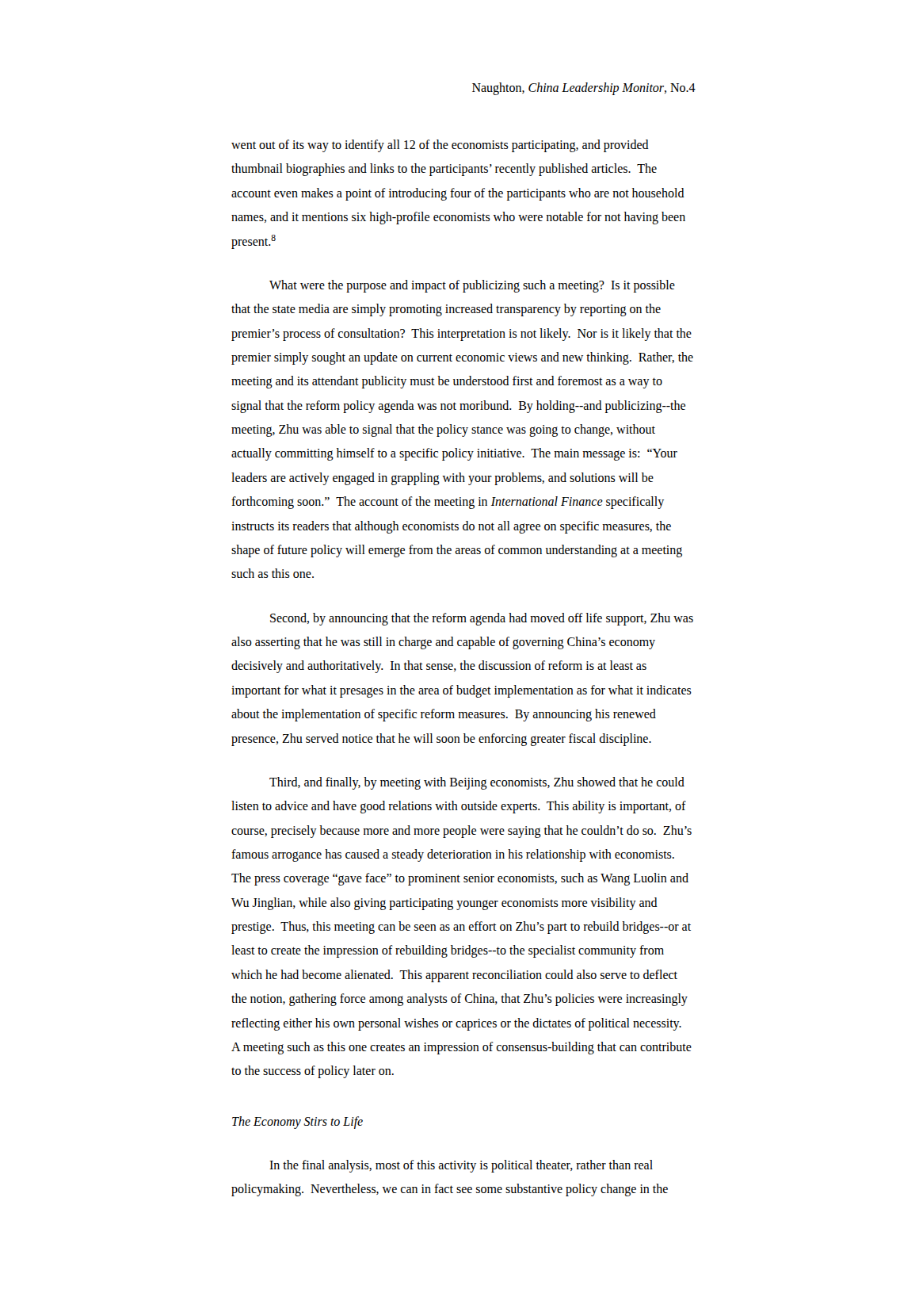Naughton, China Leadership Monitor, No.4
went out of its way to identify all 12 of the economists participating, and provided thumbnail biographies and links to the participants’ recently published articles. The account even makes a point of introducing four of the participants who are not household names, and it mentions six high-profile economists who were notable for not having been present.8
What were the purpose and impact of publicizing such a meeting? Is it possible that the state media are simply promoting increased transparency by reporting on the premier’s process of consultation? This interpretation is not likely. Nor is it likely that the premier simply sought an update on current economic views and new thinking. Rather, the meeting and its attendant publicity must be understood first and foremost as a way to signal that the reform policy agenda was not moribund. By holding--and publicizing--the meeting, Zhu was able to signal that the policy stance was going to change, without actually committing himself to a specific policy initiative. The main message is: “Your leaders are actively engaged in grappling with your problems, and solutions will be forthcoming soon.” The account of the meeting in International Finance specifically instructs its readers that although economists do not all agree on specific measures, the shape of future policy will emerge from the areas of common understanding at a meeting such as this one.
Second, by announcing that the reform agenda had moved off life support, Zhu was also asserting that he was still in charge and capable of governing China’s economy decisively and authoritatively. In that sense, the discussion of reform is at least as important for what it presages in the area of budget implementation as for what it indicates about the implementation of specific reform measures. By announcing his renewed presence, Zhu served notice that he will soon be enforcing greater fiscal discipline.
Third, and finally, by meeting with Beijing economists, Zhu showed that he could listen to advice and have good relations with outside experts. This ability is important, of course, precisely because more and more people were saying that he couldn’t do so. Zhu’s famous arrogance has caused a steady deterioration in his relationship with economists. The press coverage “gave face” to prominent senior economists, such as Wang Luolin and Wu Jinglian, while also giving participating younger economists more visibility and prestige. Thus, this meeting can be seen as an effort on Zhu’s part to rebuild bridges--or at least to create the impression of rebuilding bridges--to the specialist community from which he had become alienated. This apparent reconciliation could also serve to deflect the notion, gathering force among analysts of China, that Zhu’s policies were increasingly reflecting either his own personal wishes or caprices or the dictates of political necessity. A meeting such as this one creates an impression of consensus-building that can contribute to the success of policy later on.
The Economy Stirs to Life
In the final analysis, most of this activity is political theater, rather than real policymaking. Nevertheless, we can in fact see some substantive policy change in the